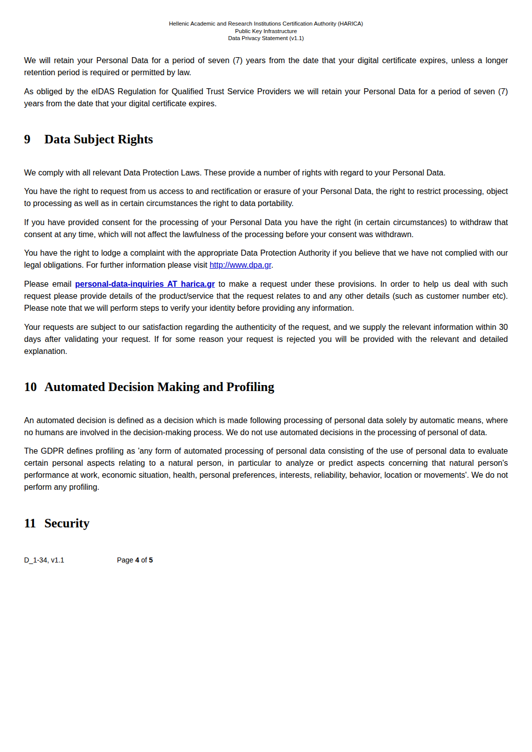Hellenic Academic and Research Institutions Certification Authority (HARICA)
Public Key Infrastructure
Data Privacy Statement (v1.1)
We will retain your Personal Data for a period of seven (7) years from the date that your digital certificate expires, unless a longer retention period is required or permitted by law.
As obliged by the eIDAS Regulation for Qualified Trust Service Providers we will retain your Personal Data for a period of seven (7) years from the date that your digital certificate expires.
9 Data Subject Rights
We comply with all relevant Data Protection Laws. These provide a number of rights with regard to your Personal Data.
You have the right to request from us access to and rectification or erasure of your Personal Data, the right to restrict processing, object to processing as well as in certain circumstances the right to data portability.
If you have provided consent for the processing of your Personal Data you have the right (in certain circumstances) to withdraw that consent at any time, which will not affect the lawfulness of the processing before your consent was withdrawn.
You have the right to lodge a complaint with the appropriate Data Protection Authority if you believe that we have not complied with our legal obligations. For further information please visit http://www.dpa.gr.
Please email personal-data-inquiries AT harica.gr to make a request under these provisions. In order to help us deal with such request please provide details of the product/service that the request relates to and any other details (such as customer number etc). Please note that we will perform steps to verify your identity before providing any information.
Your requests are subject to our satisfaction regarding the authenticity of the request, and we supply the relevant information within 30 days after validating your request. If for some reason your request is rejected you will be provided with the relevant and detailed explanation.
10 Automated Decision Making and Profiling
An automated decision is defined as a decision which is made following processing of personal data solely by automatic means, where no humans are involved in the decision-making process. We do not use automated decisions in the processing of personal of data.
The GDPR defines profiling as 'any form of automated processing of personal data consisting of the use of personal data to evaluate certain personal aspects relating to a natural person, in particular to analyze or predict aspects concerning that natural person's performance at work, economic situation, health, personal preferences, interests, reliability, behavior, location or movements'. We do not perform any profiling.
11 Security
D_1-34, v1.1 Page 4 of 5